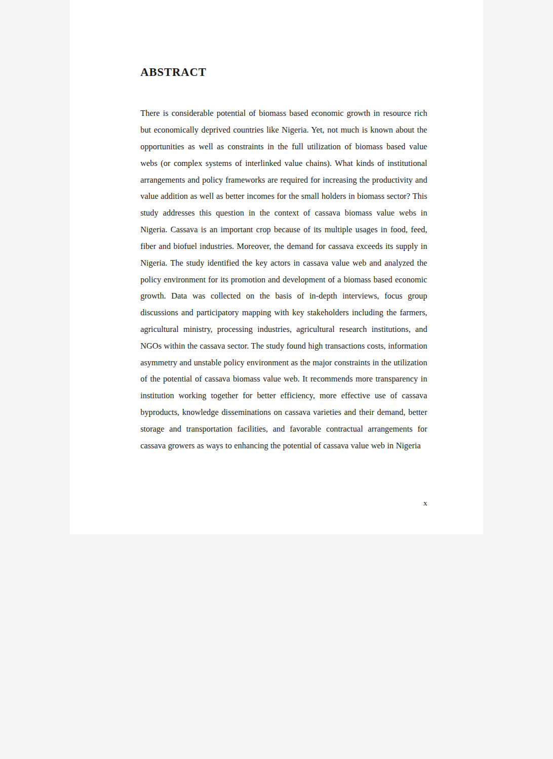ABSTRACT
There is considerable potential of biomass based economic growth in resource rich but economically deprived countries like Nigeria. Yet, not much is known about the opportunities as well as constraints in the full utilization of biomass based value webs (or complex systems of interlinked value chains). What kinds of institutional arrangements and policy frameworks are required for increasing the productivity and value addition as well as better incomes for the small holders in biomass sector? This study addresses this question in the context of cassava biomass value webs in Nigeria. Cassava is an important crop because of its multiple usages in food, feed, fiber and biofuel industries. Moreover, the demand for cassava exceeds its supply in Nigeria. The study identified the key actors in cassava value web and analyzed the policy environment for its promotion and development of a biomass based economic growth. Data was collected on the basis of in-depth interviews, focus group discussions and participatory mapping with key stakeholders including the farmers, agricultural ministry, processing industries, agricultural research institutions, and NGOs within the cassava sector. The study found high transactions costs, information asymmetry and unstable policy environment as the major constraints in the utilization of the potential of cassava biomass value web. It recommends more transparency in institution working together for better efficiency, more effective use of cassava byproducts, knowledge disseminations on cassava varieties and their demand, better storage and transportation facilities, and favorable contractual arrangements for cassava growers as ways to enhancing the potential of cassava value web in Nigeria
x